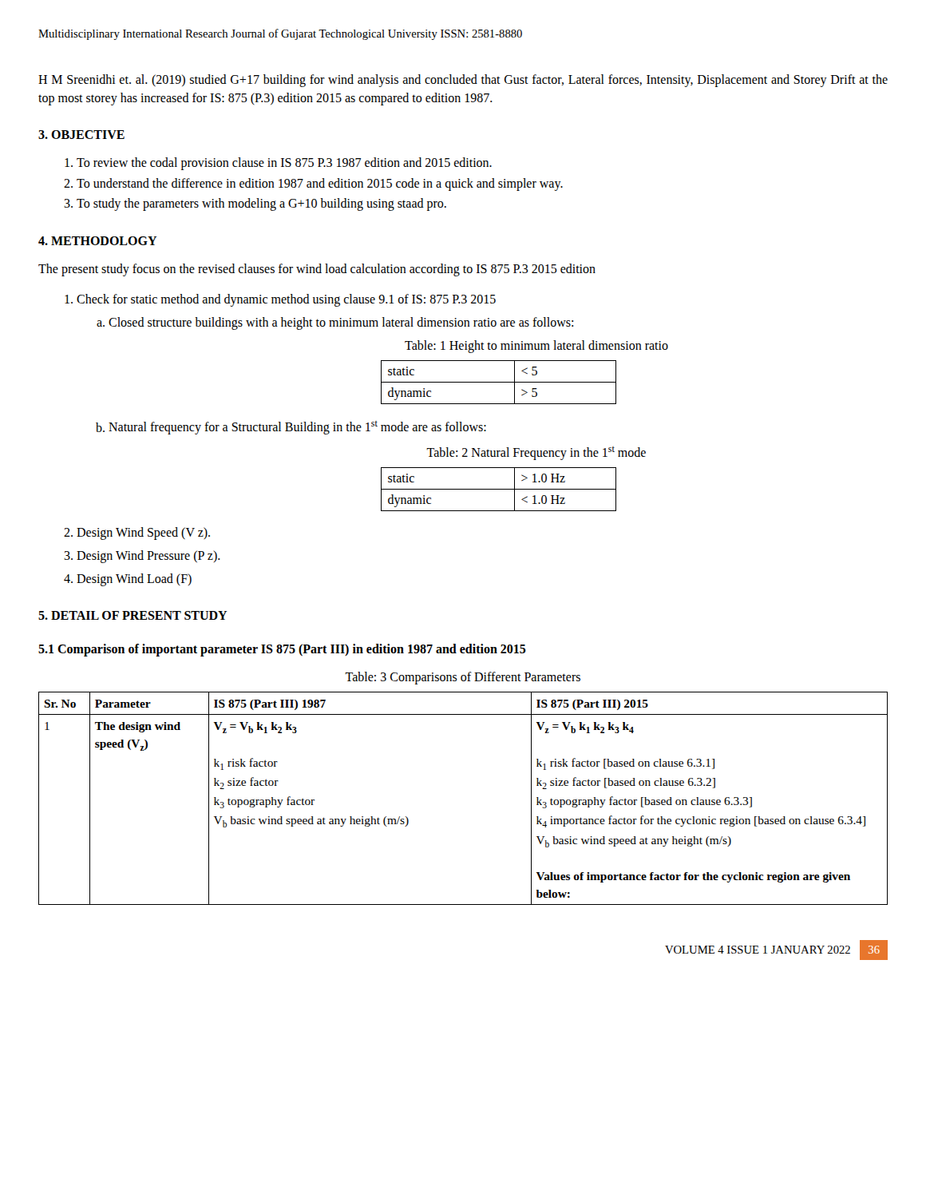Multidisciplinary International Research Journal of Gujarat Technological University ISSN: 2581-8880
H M Sreenidhi et. al. (2019) studied G+17 building for wind analysis and concluded that Gust factor, Lateral forces, Intensity, Displacement and Storey Drift at the top most storey has increased for IS: 875 (P.3) edition 2015 as compared to edition 1987.
3. OBJECTIVE
To review the codal provision clause in IS 875 P.3 1987 edition and 2015 edition.
To understand the difference in edition 1987 and edition 2015 code in a quick and simpler way.
To study the parameters with modeling a G+10 building using staad pro.
4. METHODOLOGY
The present study focus on the revised clauses for wind load calculation according to IS 875 P.3 2015 edition
Check for static method and dynamic method using clause 9.1 of IS: 875 P.3 2015
Closed structure buildings with a height to minimum lateral dimension ratio are as follows:
Table: 1 Height to minimum lateral dimension ratio
| static | < 5 |
| dynamic | > 5 |
Natural frequency for a Structural Building in the 1st mode are as follows:
Table: 2 Natural Frequency in the 1st mode
| static | > 1.0 Hz |
| dynamic | < 1.0 Hz |
Design Wind Speed (V z).
Design Wind Pressure (P z).
Design Wind Load (F)
5. DETAIL OF PRESENT STUDY
5.1 Comparison of important parameter IS 875 (Part III) in edition 1987 and edition 2015
Table: 3 Comparisons of Different Parameters
| Sr. No | Parameter | IS 875 (Part III) 1987 | IS 875 (Part III) 2015 |
| --- | --- | --- | --- |
| 1 | The design wind speed (V z ) | V z = V b k 1 k 2 k 3 k 1 risk factor k 2 size factor k 3 topography factor V b basic wind speed at any height (m/s) | V z = V b k 1 k 2 k 3 k 4 k 1 risk factor [based on clause 6.3.1] k 2 size factor [based on clause 6.3.2] k 3 topography factor [based on clause 6.3.3] k 4 importance factor for the cyclonic region [based on clause 6.3.4] V b basic wind speed at any height (m/s) Values of importance factor for the cyclonic region are given below: |
VOLUME 4 ISSUE 1 JANUARY 2022 36